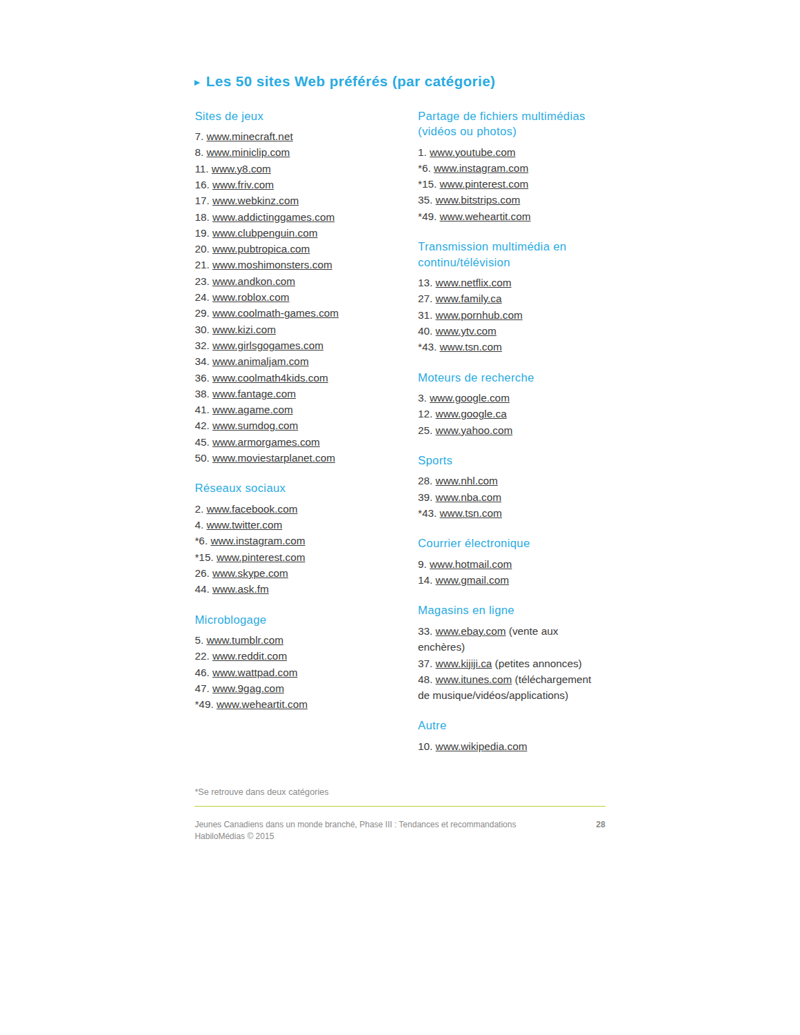Les 50 sites Web préférés (par catégorie)
Sites de jeux
7. www.minecraft.net
8. www.miniclip.com
11. www.y8.com
16. www.friv.com
17. www.webkinz.com
18. www.addictinggames.com
19. www.clubpenguin.com
20. www.pubtropica.com
21. www.moshimonsters.com
23. www.andkon.com
24. www.roblox.com
29. www.coolmath-games.com
30. www.kizi.com
32. www.girlsgogames.com
34. www.animaljam.com
36. www.coolmath4kids.com
38. www.fantage.com
41. www.agame.com
42. www.sumdog.com
45. www.armorgames.com
50. www.moviestarplanet.com
Réseaux sociaux
2. www.facebook.com
4. www.twitter.com
*6. www.instagram.com
*15. www.pinterest.com
26. www.skype.com
44. www.ask.fm
Microblogage
5. www.tumblr.com
22. www.reddit.com
46. www.wattpad.com
47. www.9gag.com
*49. www.weheartit.com
Partage de fichiers multimédias (vidéos ou photos)
1. www.youtube.com
*6. www.instagram.com
*15. www.pinterest.com
35. www.bitstrips.com
*49. www.weheartit.com
Transmission multimédia en continu/télévision
13. www.netflix.com
27. www.family.ca
31. www.pornhub.com
40. www.ytv.com
*43. www.tsn.com
Moteurs de recherche
3. www.google.com
12. www.google.ca
25. www.yahoo.com
Sports
28. www.nhl.com
39. www.nba.com
*43. www.tsn.com
Courrier électronique
9. www.hotmail.com
14. www.gmail.com
Magasins en ligne
33. www.ebay.com (vente aux enchères)
37. www.kijiji.ca (petites annonces)
48. www.itunes.com (téléchargement de musique/vidéos/applications)
Autre
10. www.wikipedia.com
*Se retrouve dans deux catégories
Jeunes Canadiens dans un monde branché, Phase III : Tendances et recommandations
HabiloMédias © 2015
28